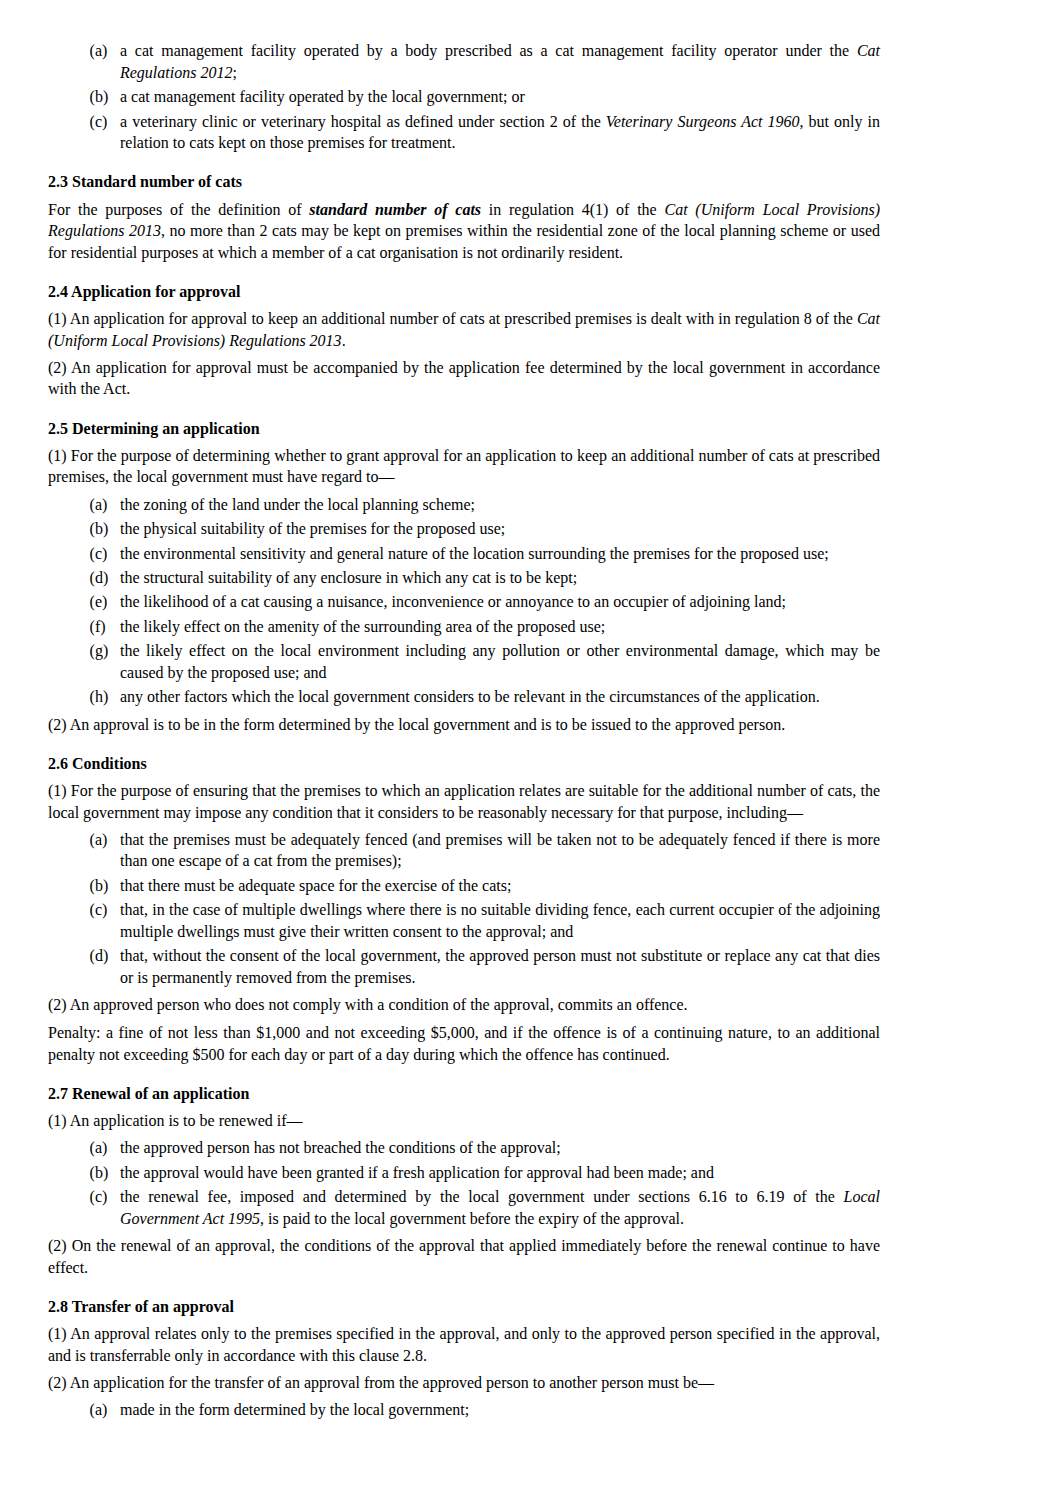a cat management facility operated by a body prescribed as a cat management facility operator under the Cat Regulations 2012;
a cat management facility operated by the local government; or
a veterinary clinic or veterinary hospital as defined under section 2 of the Veterinary Surgeons Act 1960, but only in relation to cats kept on those premises for treatment.
2.3 Standard number of cats
For the purposes of the definition of standard number of cats in regulation 4(1) of the Cat (Uniform Local Provisions) Regulations 2013, no more than 2 cats may be kept on premises within the residential zone of the local planning scheme or used for residential purposes at which a member of a cat organisation is not ordinarily resident.
2.4 Application for approval
(1) An application for approval to keep an additional number of cats at prescribed premises is dealt with in regulation 8 of the Cat (Uniform Local Provisions) Regulations 2013.
(2) An application for approval must be accompanied by the application fee determined by the local government in accordance with the Act.
2.5 Determining an application
(1) For the purpose of determining whether to grant approval for an application to keep an additional number of cats at prescribed premises, the local government must have regard to—
the zoning of the land under the local planning scheme;
the physical suitability of the premises for the proposed use;
the environmental sensitivity and general nature of the location surrounding the premises for the proposed use;
the structural suitability of any enclosure in which any cat is to be kept;
the likelihood of a cat causing a nuisance, inconvenience or annoyance to an occupier of adjoining land;
the likely effect on the amenity of the surrounding area of the proposed use;
the likely effect on the local environment including any pollution or other environmental damage, which may be caused by the proposed use; and
any other factors which the local government considers to be relevant in the circumstances of the application.
(2) An approval is to be in the form determined by the local government and is to be issued to the approved person.
2.6 Conditions
(1) For the purpose of ensuring that the premises to which an application relates are suitable for the additional number of cats, the local government may impose any condition that it considers to be reasonably necessary for that purpose, including—
that the premises must be adequately fenced (and premises will be taken not to be adequately fenced if there is more than one escape of a cat from the premises);
that there must be adequate space for the exercise of the cats;
that, in the case of multiple dwellings where there is no suitable dividing fence, each current occupier of the adjoining multiple dwellings must give their written consent to the approval; and
that, without the consent of the local government, the approved person must not substitute or replace any cat that dies or is permanently removed from the premises.
(2) An approved person who does not comply with a condition of the approval, commits an offence.
Penalty: a fine of not less than $1,000 and not exceeding $5,000, and if the offence is of a continuing nature, to an additional penalty not exceeding $500 for each day or part of a day during which the offence has continued.
2.7 Renewal of an application
(1) An application is to be renewed if—
the approved person has not breached the conditions of the approval;
the approval would have been granted if a fresh application for approval had been made; and
the renewal fee, imposed and determined by the local government under sections 6.16 to 6.19 of the Local Government Act 1995, is paid to the local government before the expiry of the approval.
(2) On the renewal of an approval, the conditions of the approval that applied immediately before the renewal continue to have effect.
2.8 Transfer of an approval
(1) An approval relates only to the premises specified in the approval, and only to the approved person specified in the approval, and is transferrable only in accordance with this clause 2.8.
(2) An application for the transfer of an approval from the approved person to another person must be—
made in the form determined by the local government;